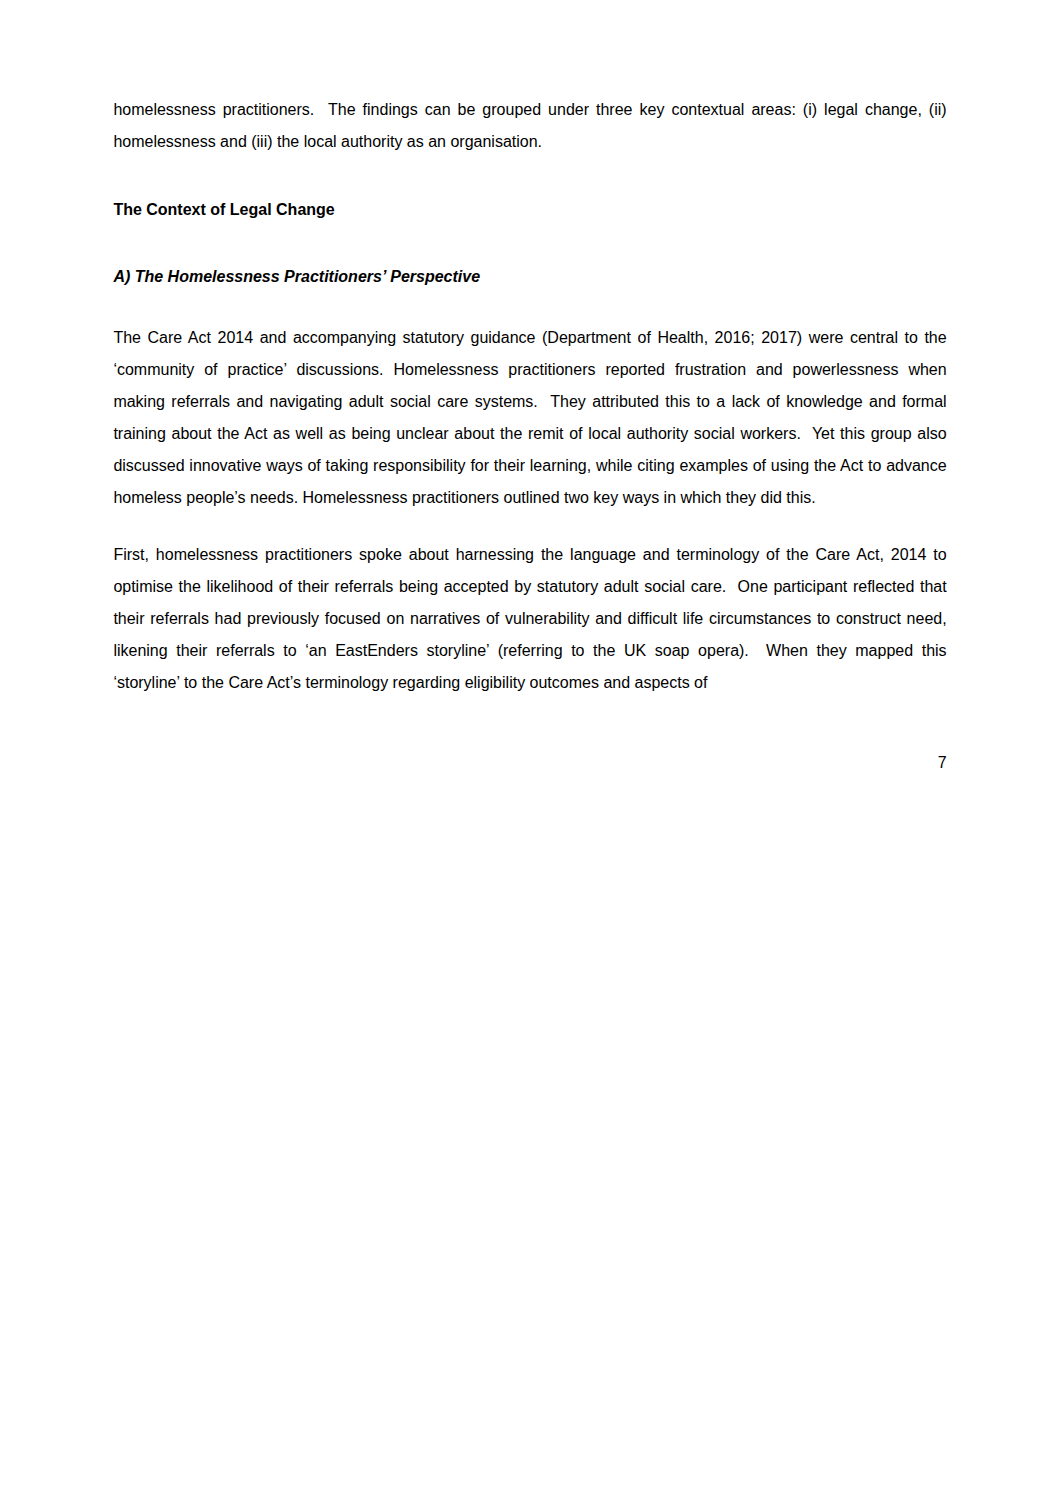homelessness practitioners. The findings can be grouped under three key contextual areas: (i) legal change, (ii) homelessness and (iii) the local authority as an organisation.
The Context of Legal Change
A) The Homelessness Practitioners’ Perspective
The Care Act 2014 and accompanying statutory guidance (Department of Health, 2016; 2017) were central to the ‘community of practice’ discussions. Homelessness practitioners reported frustration and powerlessness when making referrals and navigating adult social care systems. They attributed this to a lack of knowledge and formal training about the Act as well as being unclear about the remit of local authority social workers. Yet this group also discussed innovative ways of taking responsibility for their learning, while citing examples of using the Act to advance homeless people’s needs. Homelessness practitioners outlined two key ways in which they did this.
First, homelessness practitioners spoke about harnessing the language and terminology of the Care Act, 2014 to optimise the likelihood of their referrals being accepted by statutory adult social care. One participant reflected that their referrals had previously focused on narratives of vulnerability and difficult life circumstances to construct need, likening their referrals to ‘an EastEnders storyline’ (referring to the UK soap opera). When they mapped this ‘storyline’ to the Care Act’s terminology regarding eligibility outcomes and aspects of
7